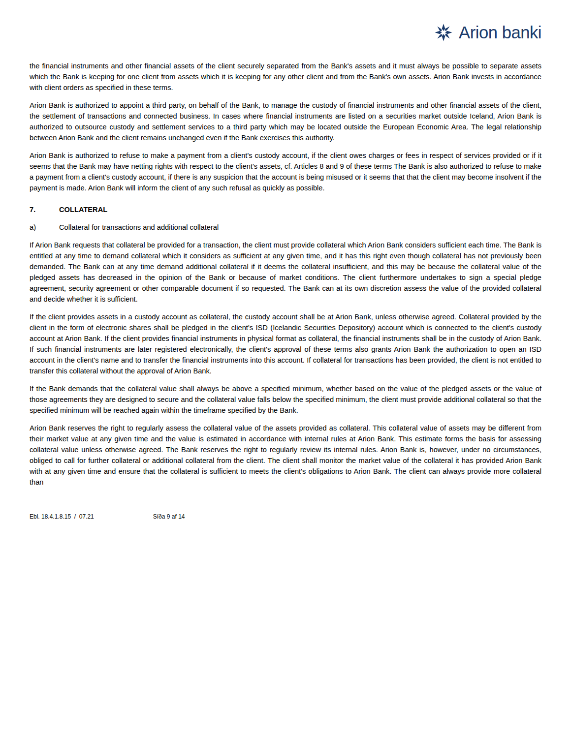Arion banki
the financial instruments and other financial assets of the client securely separated from the Bank's assets and it must always be possible to separate assets which the Bank is keeping for one client from assets which it is keeping for any other client and from the Bank's own assets. Arion Bank invests in accordance with client orders as specified in these terms.
Arion Bank is authorized to appoint a third party, on behalf of the Bank, to manage the custody of financial instruments and other financial assets of the client, the settlement of transactions and connected business. In cases where financial instruments are listed on a securities market outside Iceland, Arion Bank is authorized to outsource custody and settlement services to a third party which may be located outside the European Economic Area. The legal relationship between Arion Bank and the client remains unchanged even if the Bank exercises this authority.
Arion Bank is authorized to refuse to make a payment from a client's custody account, if the client owes charges or fees in respect of services provided or if it seems that the Bank may have netting rights with respect to the client's assets, cf. Articles 8 and 9 of these terms The Bank is also authorized to refuse to make a payment from a client's custody account, if there is any suspicion that the account is being misused or it seems that that the client may become insolvent if the payment is made. Arion Bank will inform the client of any such refusal as quickly as possible.
7. COLLATERAL
a) Collateral for transactions and additional collateral
If Arion Bank requests that collateral be provided for a transaction, the client must provide collateral which Arion Bank considers sufficient each time. The Bank is entitled at any time to demand collateral which it considers as sufficient at any given time, and it has this right even though collateral has not previously been demanded. The Bank can at any time demand additional collateral if it deems the collateral insufficient, and this may be because the collateral value of the pledged assets has decreased in the opinion of the Bank or because of market conditions. The client furthermore undertakes to sign a special pledge agreement, security agreement or other comparable document if so requested. The Bank can at its own discretion assess the value of the provided collateral and decide whether it is sufficient.
If the client provides assets in a custody account as collateral, the custody account shall be at Arion Bank, unless otherwise agreed. Collateral provided by the client in the form of electronic shares shall be pledged in the client's ISD (Icelandic Securities Depository) account which is connected to the client's custody account at Arion Bank. If the client provides financial instruments in physical format as collateral, the financial instruments shall be in the custody of Arion Bank. If such financial instruments are later registered electronically, the client's approval of these terms also grants Arion Bank the authorization to open an ISD account in the client's name and to transfer the financial instruments into this account. If collateral for transactions has been provided, the client is not entitled to transfer this collateral without the approval of Arion Bank.
If the Bank demands that the collateral value shall always be above a specified minimum, whether based on the value of the pledged assets or the value of those agreements they are designed to secure and the collateral value falls below the specified minimum, the client must provide additional collateral so that the specified minimum will be reached again within the timeframe specified by the Bank.
Arion Bank reserves the right to regularly assess the collateral value of the assets provided as collateral. This collateral value of assets may be different from their market value at any given time and the value is estimated in accordance with internal rules at Arion Bank. This estimate forms the basis for assessing collateral value unless otherwise agreed. The Bank reserves the right to regularly review its internal rules. Arion Bank is, however, under no circumstances, obliged to call for further collateral or additional collateral from the client. The client shall monitor the market value of the collateral it has provided Arion Bank with at any given time and ensure that the collateral is sufficient to meets the client's obligations to Arion Bank. The client can always provide more collateral than
Ebl. 18.4.1.8.15 / 07.21 Síða 9 af 14